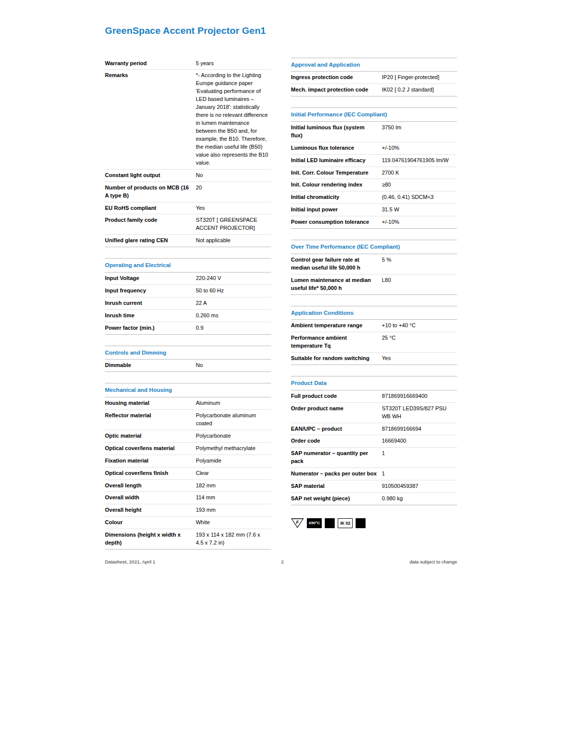GreenSpace Accent Projector Gen1
| Warranty period | 5 years |
| Remarks | *- According to the Lighting Europe guidance paper 'Evaluating performance of LED based luminaires – January 2018': statistically there is no relevant difference in lumen maintenance between the B50 and, for example, the B10. Therefore, the median useful life (B50) value also represents the B10 value. |
| Constant light output | No |
| Number of products on MCB (16 A type B) | 20 |
| EU RoHS compliant | Yes |
| Product family code | ST320T [ GREENSPACE ACCENT PROJECTOR] |
| Unified glare rating CEN | Not applicable |
Operating and Electrical
| Input Voltage | 220-240 V |
| Input frequency | 50 to 60 Hz |
| Inrush current | 22 A |
| Inrush time | 0.260 ms |
| Power factor (min.) | 0.9 |
Controls and Dimming
| Dimmable | No |
Mechanical and Housing
| Housing material | Aluminum |
| Reflector material | Polycarbonate aluminum coated |
| Optic material | Polycarbonate |
| Optical cover/lens material | Polymethyl methacrylate |
| Fixation material | Polyamide |
| Optical cover/lens finish | Clear |
| Overall length | 182 mm |
| Overall width | 114 mm |
| Overall height | 193 mm |
| Colour | White |
| Dimensions (height x width x depth) | 193 x 114 x 182 mm (7.6 x 4.5 x 7.2 in) |
Approval and Application
| Ingress protection code | IP20 [ Finger-protected] |
| Mech. impact protection code | IK02 [ 0.2 J standard] |
Initial Performance (IEC Compliant)
| Initial luminous flux (system flux) | 3750 lm |
| Luminous flux tolerance | +/-10% |
| Initial LED luminaire efficacy | 119.04761904761905 lm/W |
| Init. Corr. Colour Temperature | 2700 K |
| Init. Colour rendering index | ≥80 |
| Initial chromaticity | (0.46, 0.41) SDCM<3 |
| Initial input power | 31.5 W |
| Power consumption tolerance | +/-10% |
Over Time Performance (IEC Compliant)
| Control gear failure rate at median useful life 50,000 h | 5 % |
| Lumen maintenance at median useful life* 50,000 h | L80 |
Application Conditions
| Ambient temperature range | +10 to +40 °C |
| Performance ambient temperature Tq | 25 °C |
| Suitable for random switching | Yes |
Product Data
| Full product code | 871869916669400 |
| Order product name | ST320T LED39S/827 PSU WB WH |
| EAN/UPC – product | 8718699166694 |
| Order code | 16669400 |
| SAP numerator – quantity per pack | 1 |
| Numerator – packs per outer box | 1 |
| SAP material | 910500459387 |
| SAP net weight (piece) | 0.980 kg |
F 650°C IK 02
Datasheet, 2021, April 1
2
data subject to change